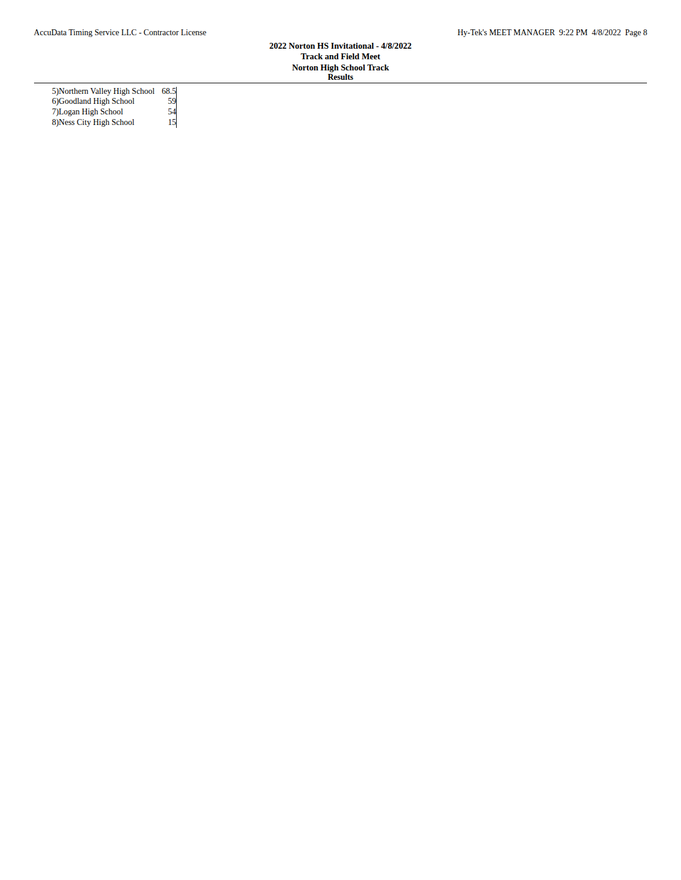AccuData Timing Service LLC - Contractor License
Hy-Tek's MEET MANAGER 9:22 PM 4/8/2022 Page 8
2022 Norton HS Invitational - 4/8/2022
Track and Field Meet
Norton High School Track
Results
| 5) | Northern Valley High School | 68.5 |
| 6) | Goodland High School | 59 |
| 7) | Logan High School | 54 |
| 8) | Ness City High School | 15 |